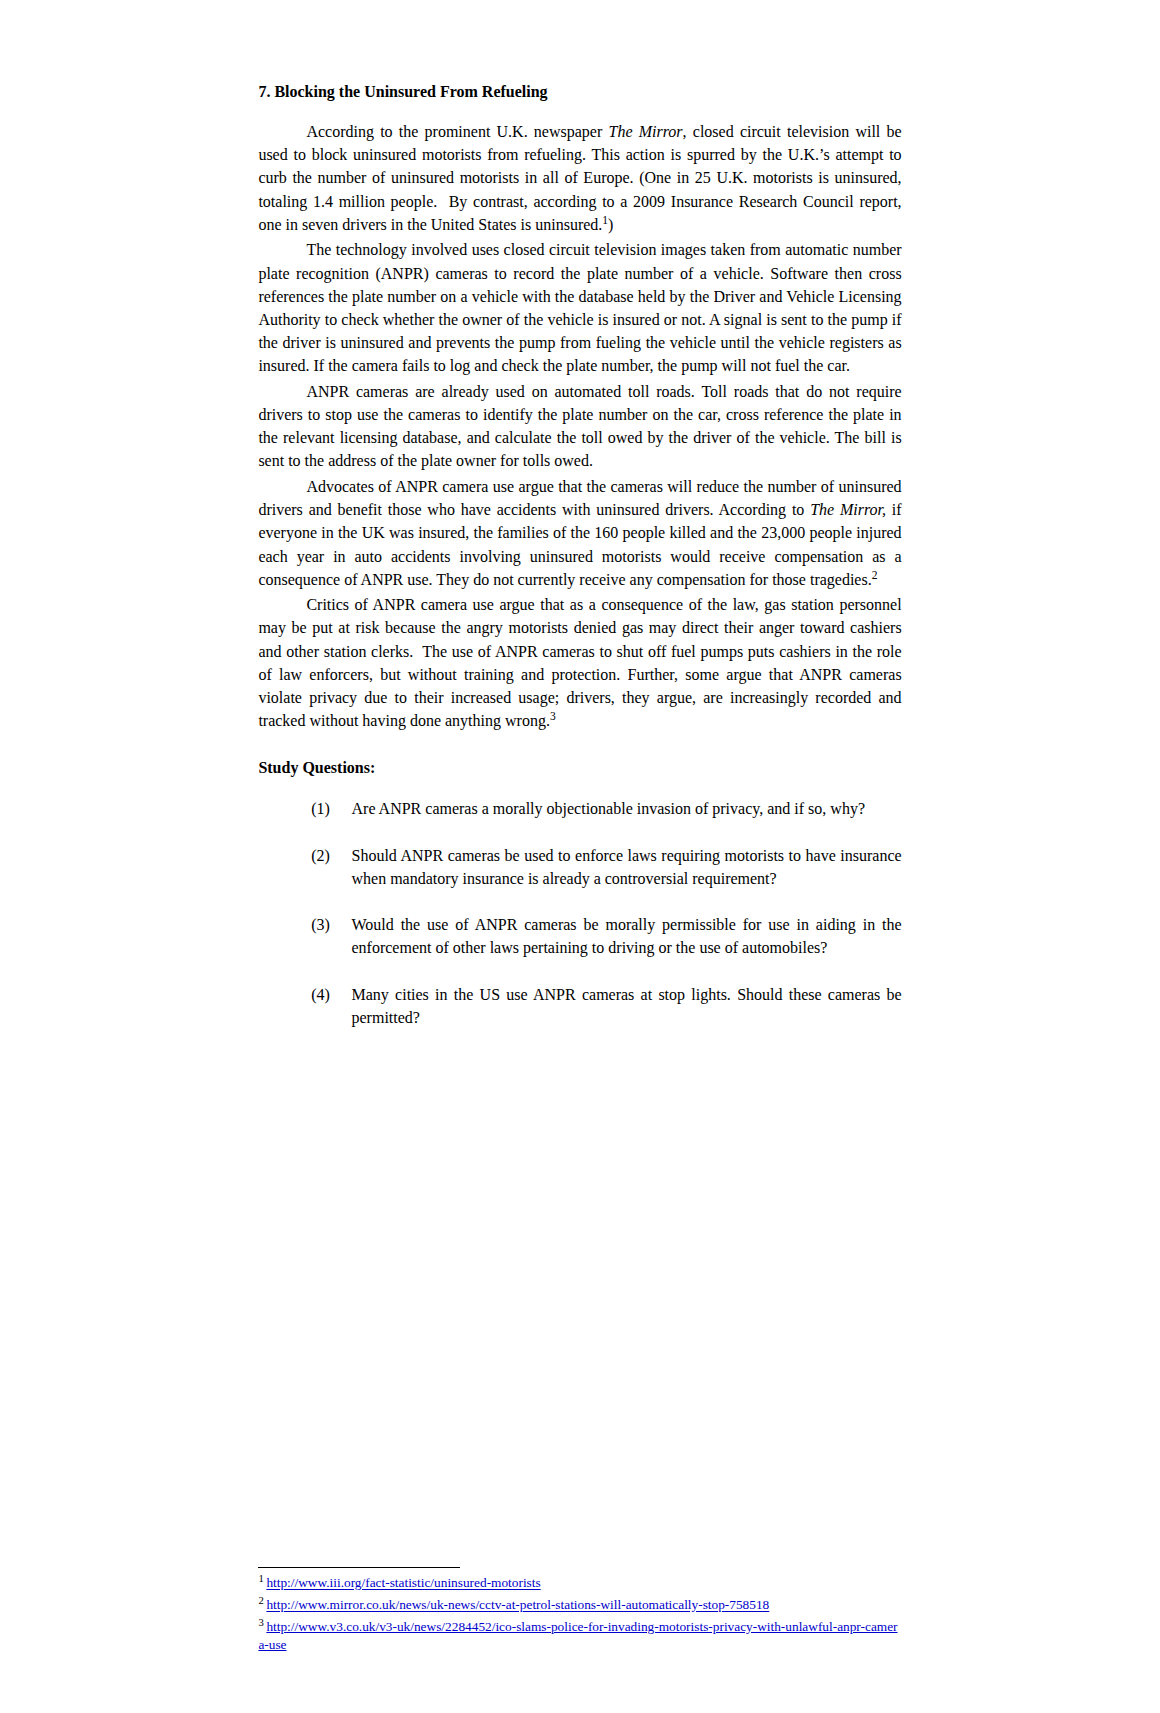7. Blocking the Uninsured From Refueling
According to the prominent U.K. newspaper The Mirror, closed circuit television will be used to block uninsured motorists from refueling. This action is spurred by the U.K.’s attempt to curb the number of uninsured motorists in all of Europe. (One in 25 U.K. motorists is uninsured, totaling 1.4 million people. By contrast, according to a 2009 Insurance Research Council report, one in seven drivers in the United States is uninsured.1)
The technology involved uses closed circuit television images taken from automatic number plate recognition (ANPR) cameras to record the plate number of a vehicle. Software then cross references the plate number on a vehicle with the database held by the Driver and Vehicle Licensing Authority to check whether the owner of the vehicle is insured or not. A signal is sent to the pump if the driver is uninsured and prevents the pump from fueling the vehicle until the vehicle registers as insured. If the camera fails to log and check the plate number, the pump will not fuel the car.
ANPR cameras are already used on automated toll roads. Toll roads that do not require drivers to stop use the cameras to identify the plate number on the car, cross reference the plate in the relevant licensing database, and calculate the toll owed by the driver of the vehicle. The bill is sent to the address of the plate owner for tolls owed.
Advocates of ANPR camera use argue that the cameras will reduce the number of uninsured drivers and benefit those who have accidents with uninsured drivers. According to The Mirror, if everyone in the UK was insured, the families of the 160 people killed and the 23,000 people injured each year in auto accidents involving uninsured motorists would receive compensation as a consequence of ANPR use. They do not currently receive any compensation for those tragedies.2
Critics of ANPR camera use argue that as a consequence of the law, gas station personnel may be put at risk because the angry motorists denied gas may direct their anger toward cashiers and other station clerks. The use of ANPR cameras to shut off fuel pumps puts cashiers in the role of law enforcers, but without training and protection. Further, some argue that ANPR cameras violate privacy due to their increased usage; drivers, they argue, are increasingly recorded and tracked without having done anything wrong.3
Study Questions:
Are ANPR cameras a morally objectionable invasion of privacy, and if so, why?
Should ANPR cameras be used to enforce laws requiring motorists to have insurance when mandatory insurance is already a controversial requirement?
Would the use of ANPR cameras be morally permissible for use in aiding in the enforcement of other laws pertaining to driving or the use of automobiles?
Many cities in the US use ANPR cameras at stop lights. Should these cameras be permitted?
1 http://www.iii.org/fact-statistic/uninsured-motorists
2 http://www.mirror.co.uk/news/uk-news/cctv-at-petrol-stations-will-automatically-stop-758518
3 http://www.v3.co.uk/v3-uk/news/2284452/ico-slams-police-for-invading-motorists-privacy-with-unlawful-anpr-camera-use